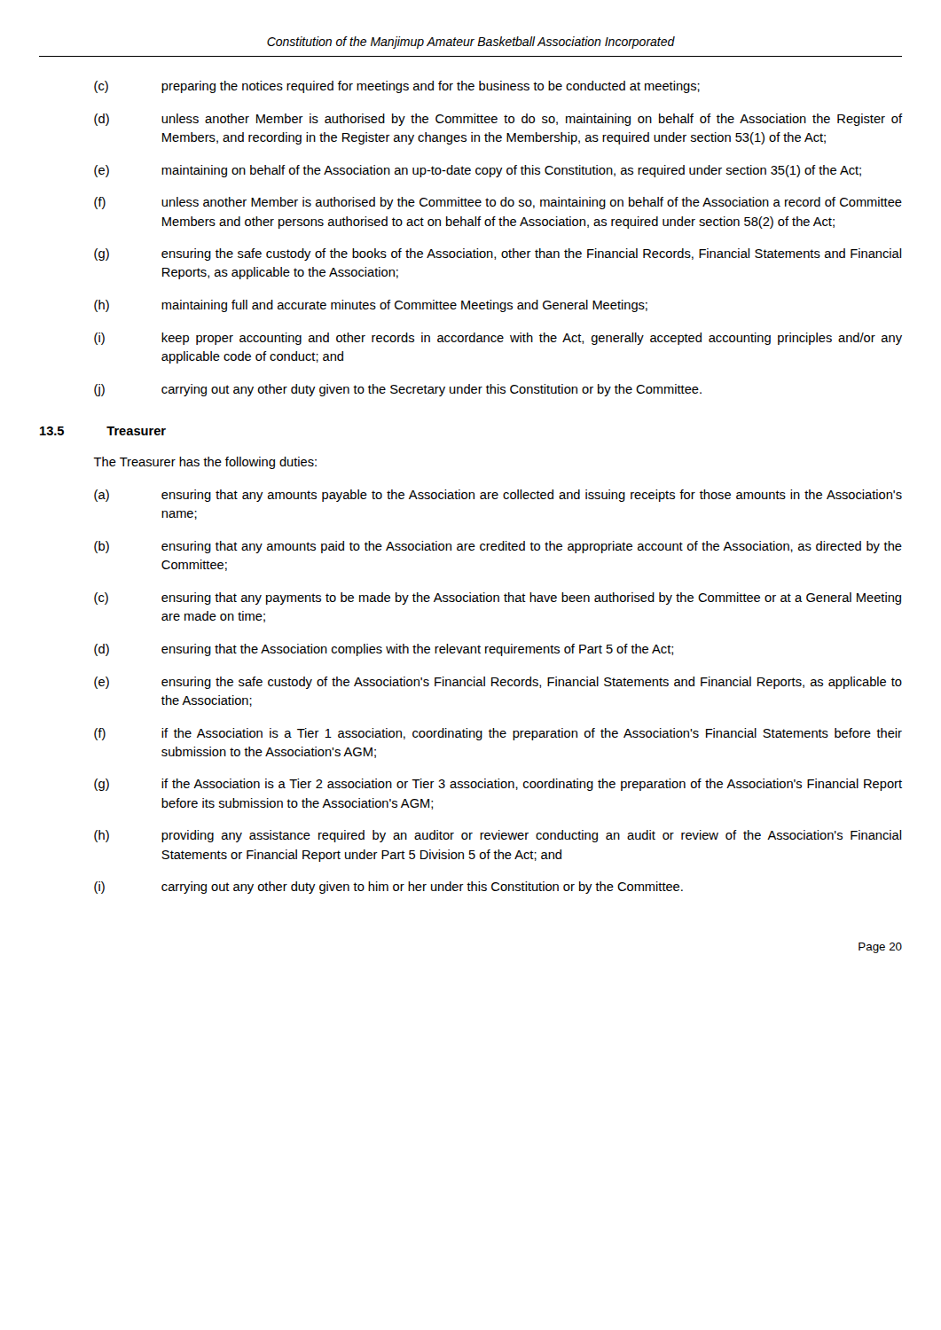Constitution of the Manjimup Amateur Basketball Association Incorporated
(c)
preparing the notices required for meetings and for the business to be conducted at meetings;
(d)
unless another Member is authorised by the Committee to do so, maintaining on behalf of the Association the Register of Members, and recording in the Register any changes in the Membership, as required under section 53(1) of the Act;
(e)
maintaining on behalf of the Association an up-to-date copy of this Constitution, as required under section 35(1) of the Act;
(f)
unless another Member is authorised by the Committee to do so, maintaining on behalf of the Association a record of Committee Members and other persons authorised to act on behalf of the Association, as required under section 58(2) of the Act;
(g)
ensuring the safe custody of the books of the Association, other than the Financial Records, Financial Statements and Financial Reports, as applicable to the Association;
(h)
maintaining full and accurate minutes of Committee Meetings and General Meetings;
(i)
keep proper accounting and other records in accordance with the Act, generally accepted accounting principles and/or any applicable code of conduct; and
(j)
carrying out any other duty given to the Secretary under this Constitution or by the Committee.
13.5 Treasurer
The Treasurer has the following duties:
(a)
ensuring that any amounts payable to the Association are collected and issuing receipts for those amounts in the Association's name;
(b)
ensuring that any amounts paid to the Association are credited to the appropriate account of the Association, as directed by the Committee;
(c)
ensuring that any payments to be made by the Association that have been authorised by the Committee or at a General Meeting are made on time;
(d)
ensuring that the Association complies with the relevant requirements of Part 5 of the Act;
(e)
ensuring the safe custody of the Association's Financial Records, Financial Statements and Financial Reports, as applicable to the Association;
(f)
if the Association is a Tier 1 association, coordinating the preparation of the Association's Financial Statements before their submission to the Association's AGM;
(g)
if the Association is a Tier 2 association or Tier 3 association, coordinating the preparation of the Association's Financial Report before its submission to the Association's AGM;
(h)
providing any assistance required by an auditor or reviewer conducting an audit or review of the Association's Financial Statements or Financial Report under Part 5 Division 5 of the Act; and
(i)
carrying out any other duty given to him or her under this Constitution or by the Committee.
Page 20